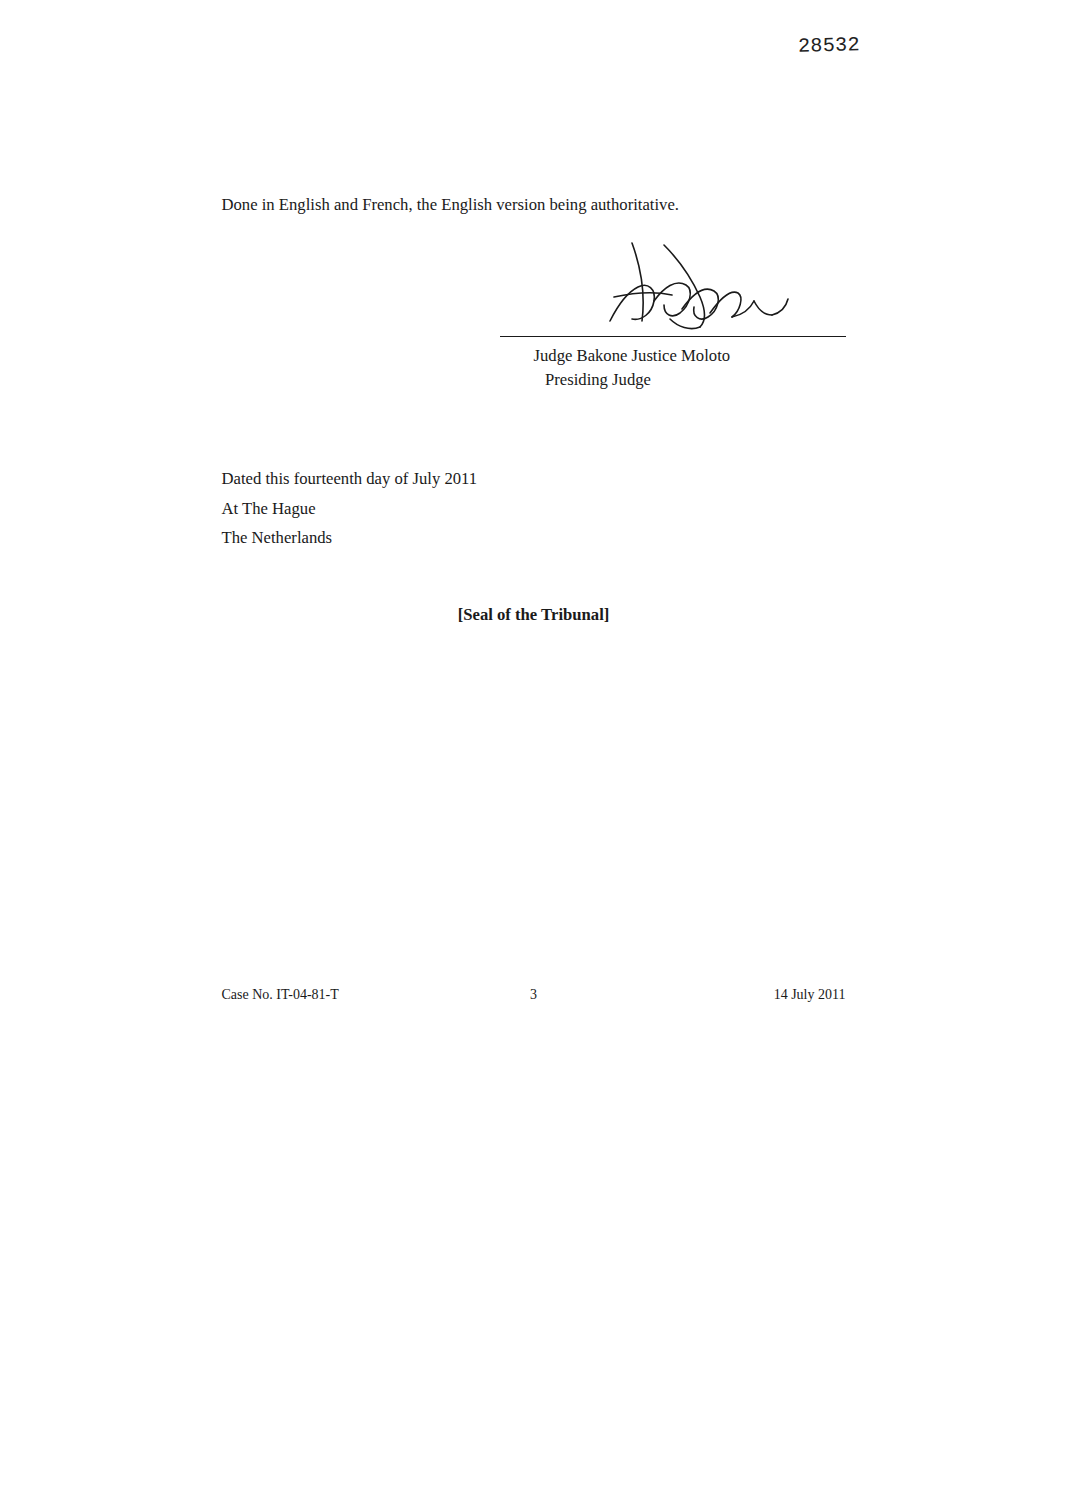28532
Done in English and French, the English version being authoritative.
Judge Bakone Justice Moloto Presiding Judge
Dated this fourteenth day of July 2011
At The Hague
The Netherlands
[Seal of the Tribunal]
Case No. IT-04-81-T 3 14 July 2011